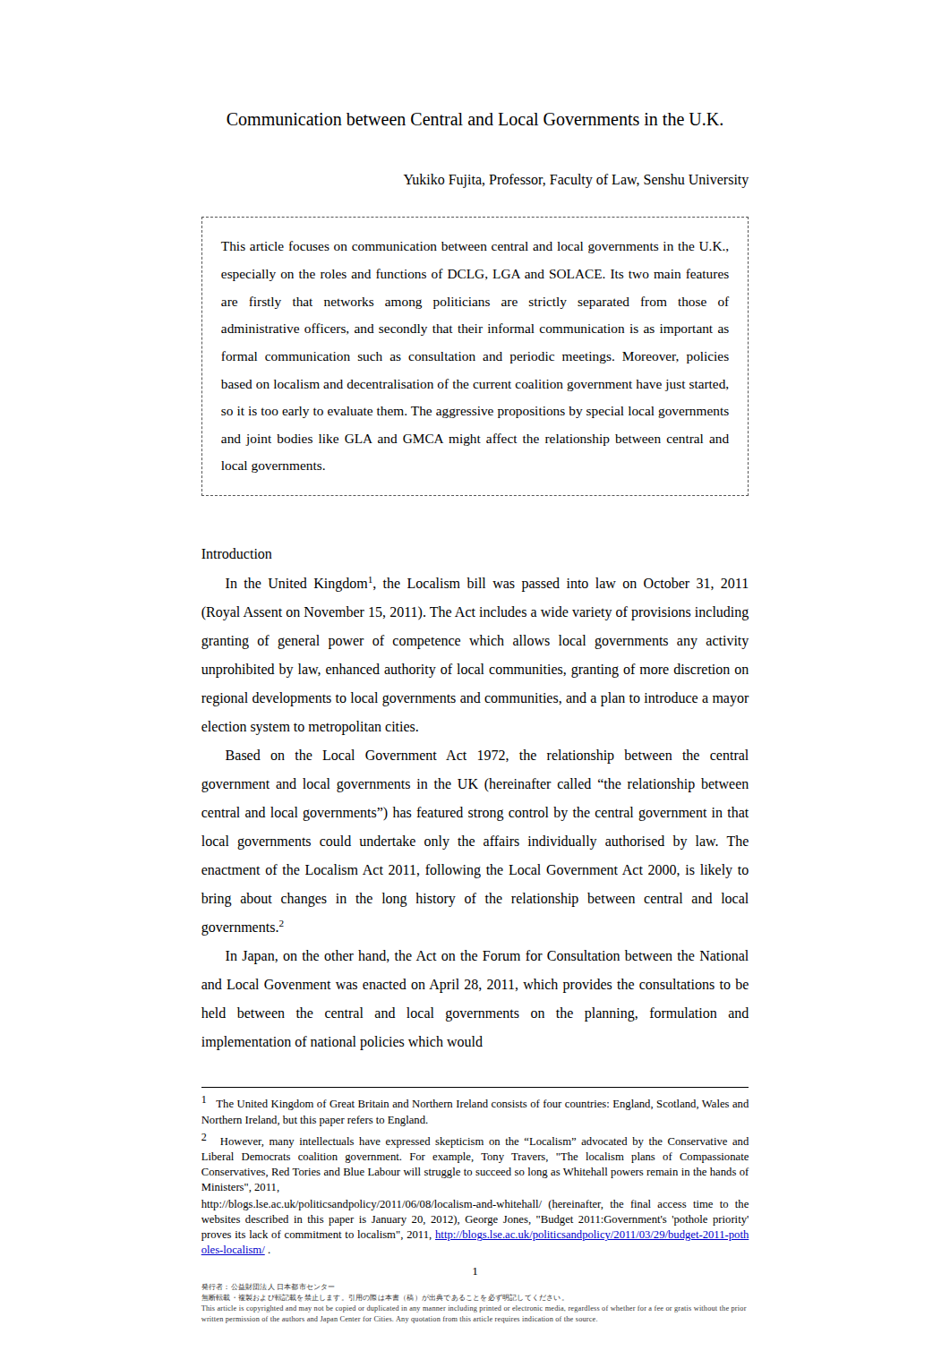Communication between Central and Local Governments in the U.K.
Yukiko Fujita, Professor, Faculty of Law, Senshu University
This article focuses on communication between central and local governments in the U.K., especially on the roles and functions of DCLG, LGA and SOLACE. Its two main features are firstly that networks among politicians are strictly separated from those of administrative officers, and secondly that their informal communication is as important as formal communication such as consultation and periodic meetings. Moreover, policies based on localism and decentralisation of the current coalition government have just started, so it is too early to evaluate them. The aggressive propositions by special local governments and joint bodies like GLA and GMCA might affect the relationship between central and local governments.
Introduction
In the United Kingdom1, the Localism bill was passed into law on October 31, 2011 (Royal Assent on November 15, 2011). The Act includes a wide variety of provisions including granting of general power of competence which allows local governments any activity unprohibited by law, enhanced authority of local communities, granting of more discretion on regional developments to local governments and communities, and a plan to introduce a mayor election system to metropolitan cities.
Based on the Local Government Act 1972, the relationship between the central government and local governments in the UK (hereinafter called “the relationship between central and local governments”) has featured strong control by the central government in that local governments could undertake only the affairs individually authorised by law. The enactment of the Localism Act 2011, following the Local Government Act 2000, is likely to bring about changes in the long history of the relationship between central and local governments.2
In Japan, on the other hand, the Act on the Forum for Consultation between the National and Local Govenment was enacted on April 28, 2011, which provides the consultations to be held between the central and local governments on the planning, formulation and implementation of national policies which would
1 The United Kingdom of Great Britain and Northern Ireland consists of four countries: England, Scotland, Wales and Northern Ireland, but this paper refers to England.
2 However, many intellectuals have expressed skepticism on the “Localism” advocated by the Conservative and Liberal Democrats coalition government. For example, Tony Travers, "The localism plans of Compassionate Conservatives, Red Tories and Blue Labour will struggle to succeed so long as Whitehall powers remain in the hands of Ministers", 2011,
http://blogs.lse.ac.uk/politicsandpolicy/2011/06/08/localism-and-whitehall/ (hereinafter, the final access time to the websites described in this paper is January 20, 2012), George Jones, "Budget 2011:Government's 'pothole priority' proves its lack of commitment to localism", 2011, http://blogs.lse.ac.uk/politicsandpolicy/2011/03/29/budget-2011-potholes-localism/ .
1
発行者：公益財団法人 日本都市センター
無断転載・複製および転記載を禁止します。引用の際は本書（稿）が出典であることを必ず明記してください。
This article is copyrighted and may not be copied or duplicated in any manner including printed or electronic media, regardless of whether for a fee or gratis without the prior written permission of the authors and Japan Center for Cities. Any quotation from this article requires indication of the source.